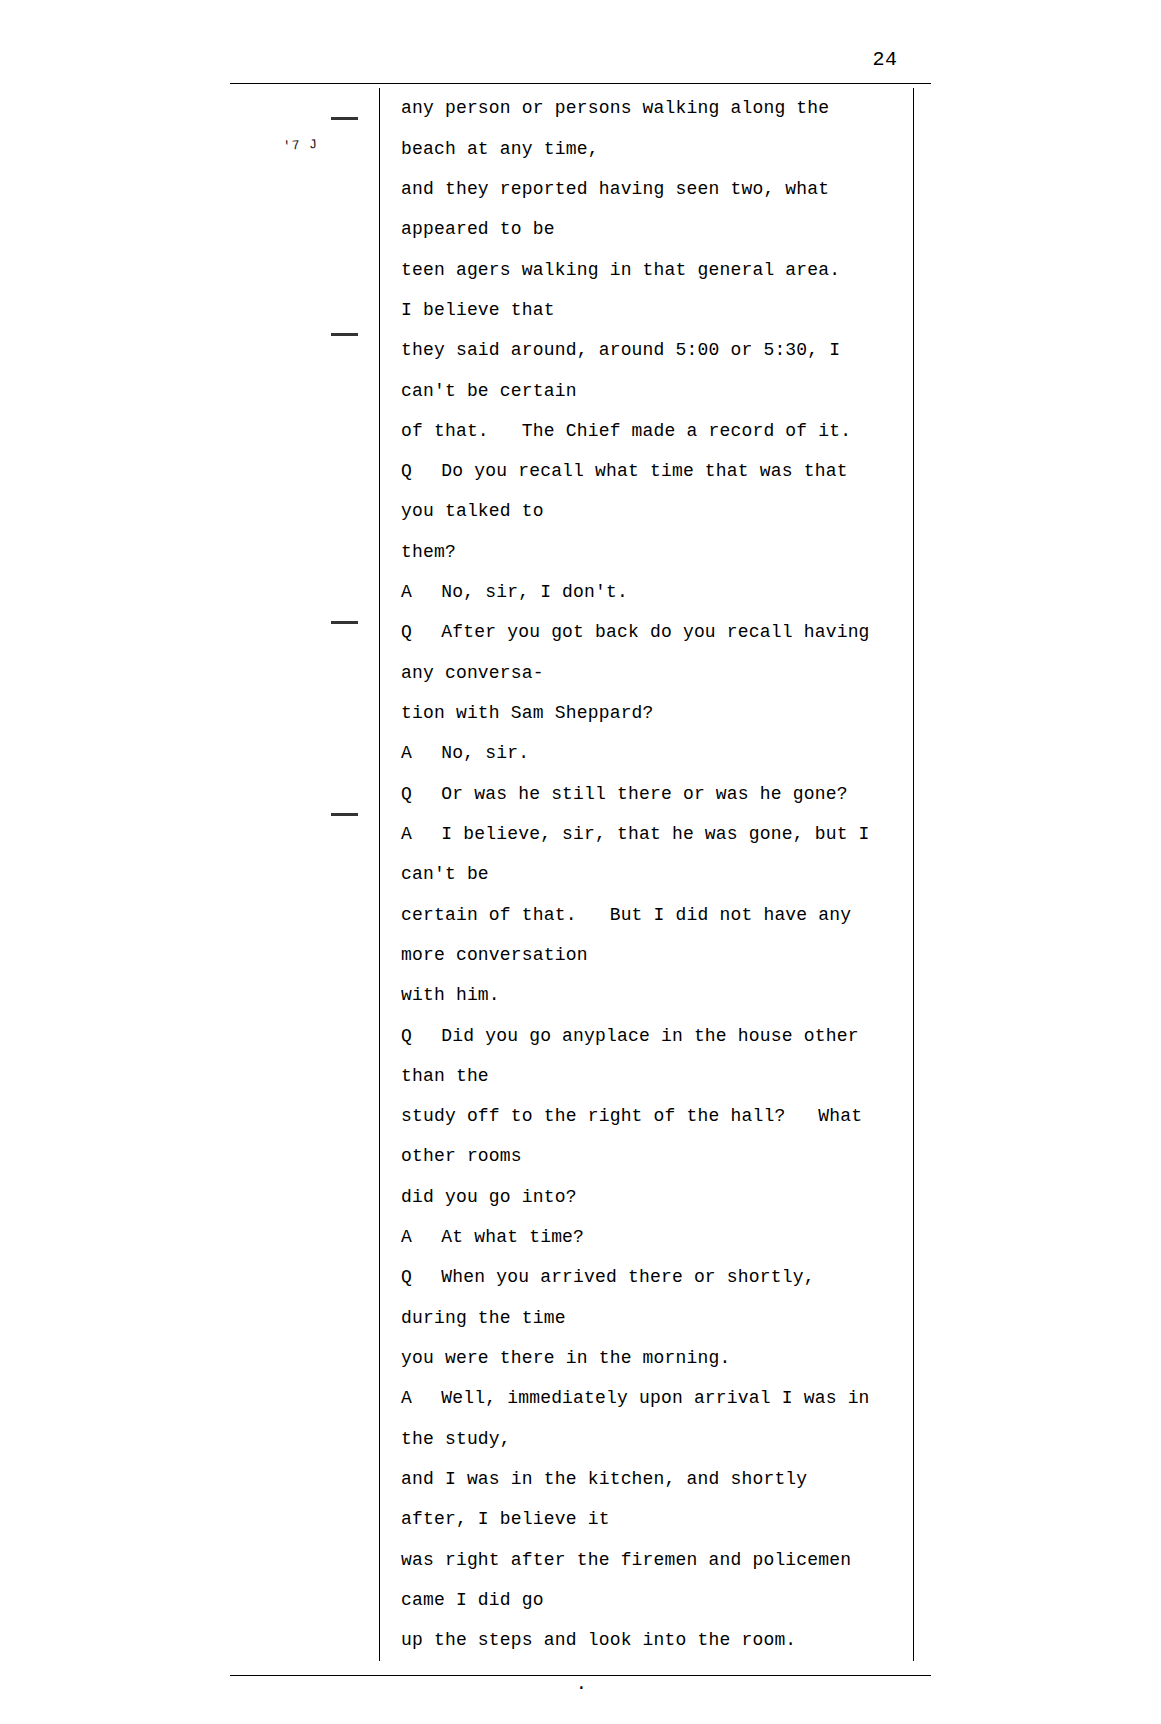24
'7 J
any person or persons walking along the beach at any time,
and they reported having seen two, what appeared to be
teen agers walking in that general area. I believe that
they said around, around 5:00 or 5:30, I can't be certain
of that. The Chief made a record of it.
QDo you recall what time that was that you talked to
them?
ANo, sir, I don't.
QAfter you got back do you recall having any conversa-
tion with Sam Sheppard?
ANo, sir.
QOr was he still there or was he gone?
AI believe, sir, that he was gone, but I can't be
certain of that. But I did not have any more conversation
with him.
QDid you go anyplace in the house other than the
study off to the right of the hall? What other rooms
did you go into?
AAt what time?
QWhen you arrived there or shortly, during the time
you were there in the morning.
AWell, immediately upon arrival I was in the study,
and I was in the kitchen, and shortly after, I believe it
was right after the firemen and policemen came I did go
up the steps and look into the room.
.